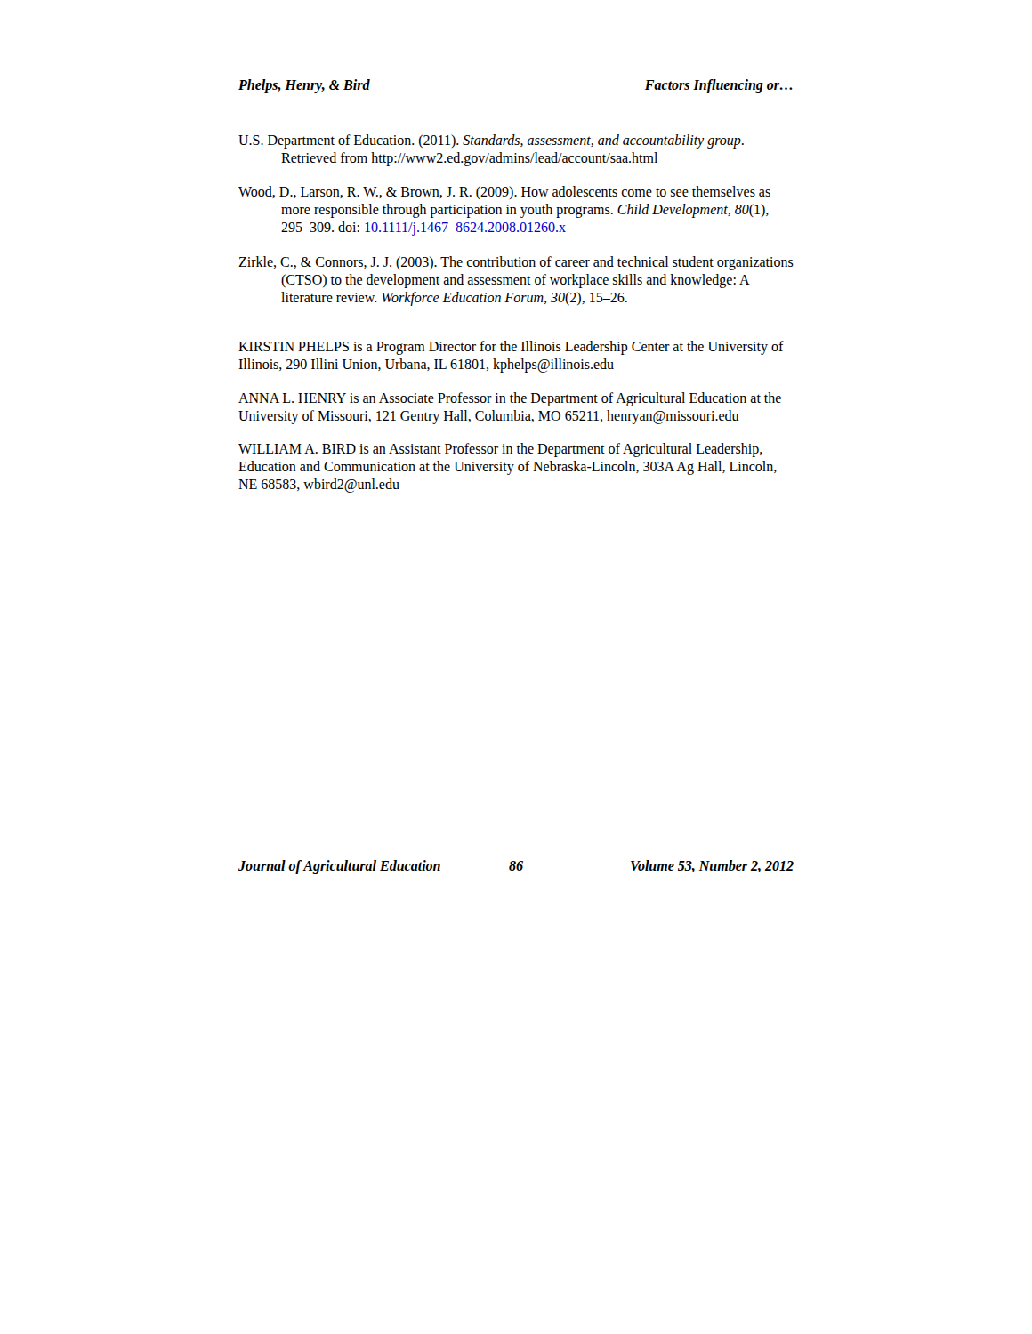Phelps, Henry, & Bird Factors Influencing or…
U.S. Department of Education. (2011). Standards, assessment, and accountability group. Retrieved from http://www2.ed.gov/admins/lead/account/saa.html
Wood, D., Larson, R. W., & Brown, J. R. (2009). How adolescents come to see themselves as more responsible through participation in youth programs. Child Development, 80(1), 295–309. doi: 10.1111/j.1467–8624.2008.01260.x
Zirkle, C., & Connors, J. J. (2003). The contribution of career and technical student organizations (CTSO) to the development and assessment of workplace skills and knowledge: A literature review. Workforce Education Forum, 30(2), 15–26.
KIRSTIN PHELPS is a Program Director for the Illinois Leadership Center at the University of Illinois, 290 Illini Union, Urbana, IL 61801, kphelps@illinois.edu
ANNA L. HENRY is an Associate Professor in the Department of Agricultural Education at the University of Missouri, 121 Gentry Hall, Columbia, MO 65211, henryan@missouri.edu
WILLIAM A. BIRD is an Assistant Professor in the Department of Agricultural Leadership, Education and Communication at the University of Nebraska-Lincoln, 303A Ag Hall, Lincoln, NE 68583, wbird2@unl.edu
Journal of Agricultural Education 86 Volume 53, Number 2, 2012